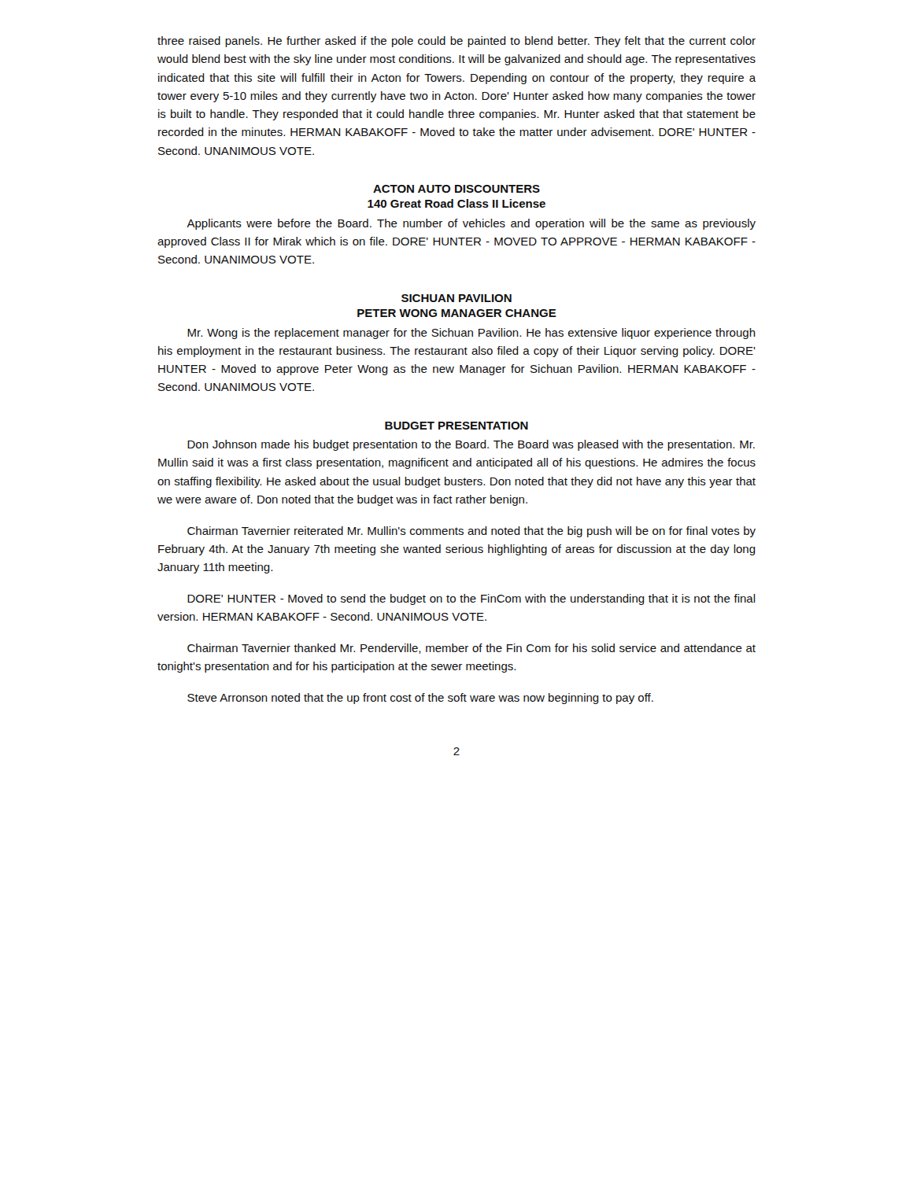three raised panels. He further asked if the pole could be painted to blend better. They felt that the current color would blend best with the sky line under most conditions. It will be galvanized and should age. The representatives indicated that this site will fulfill their in Acton for Towers. Depending on contour of the property, they require a tower every 5-10 miles and they currently have two in Acton. Dore' Hunter asked how many companies the tower is built to handle. They responded that it could handle three companies. Mr. Hunter asked that that statement be recorded in the minutes. HERMAN KABAKOFF - Moved to take the matter under advisement. DORE' HUNTER - Second. UNANIMOUS VOTE.
ACTON AUTO DISCOUNTERS 140 Great Road Class II License
Applicants were before the Board. The number of vehicles and operation will be the same as previously approved Class II for Mirak which is on file. DORE' HUNTER - MOVED TO APPROVE - HERMAN KABAKOFF - Second. UNANIMOUS VOTE.
SICHUAN PAVILION PETER WONG MANAGER CHANGE
Mr. Wong is the replacement manager for the Sichuan Pavilion. He has extensive liquor experience through his employment in the restaurant business. The restaurant also filed a copy of their Liquor serving policy. DORE' HUNTER - Moved to approve Peter Wong as the new Manager for Sichuan Pavilion. HERMAN KABAKOFF - Second. UNANIMOUS VOTE.
BUDGET PRESENTATION
Don Johnson made his budget presentation to the Board. The Board was pleased with the presentation. Mr. Mullin said it was a first class presentation, magnificent and anticipated all of his questions. He admires the focus on staffing flexibility. He asked about the usual budget busters. Don noted that they did not have any this year that we were aware of. Don noted that the budget was in fact rather benign.
Chairman Tavernier reiterated Mr. Mullin's comments and noted that the big push will be on for final votes by February 4th. At the January 7th meeting she wanted serious highlighting of areas for discussion at the day long January 11th meeting.
DORE' HUNTER - Moved to send the budget on to the FinCom with the understanding that it is not the final version. HERMAN KABAKOFF - Second. UNANIMOUS VOTE.
Chairman Tavernier thanked Mr. Penderville, member of the Fin Com for his solid service and attendance at tonight's presentation and for his participation at the sewer meetings.
Steve Arronson noted that the up front cost of the soft ware was now beginning to pay off.
2